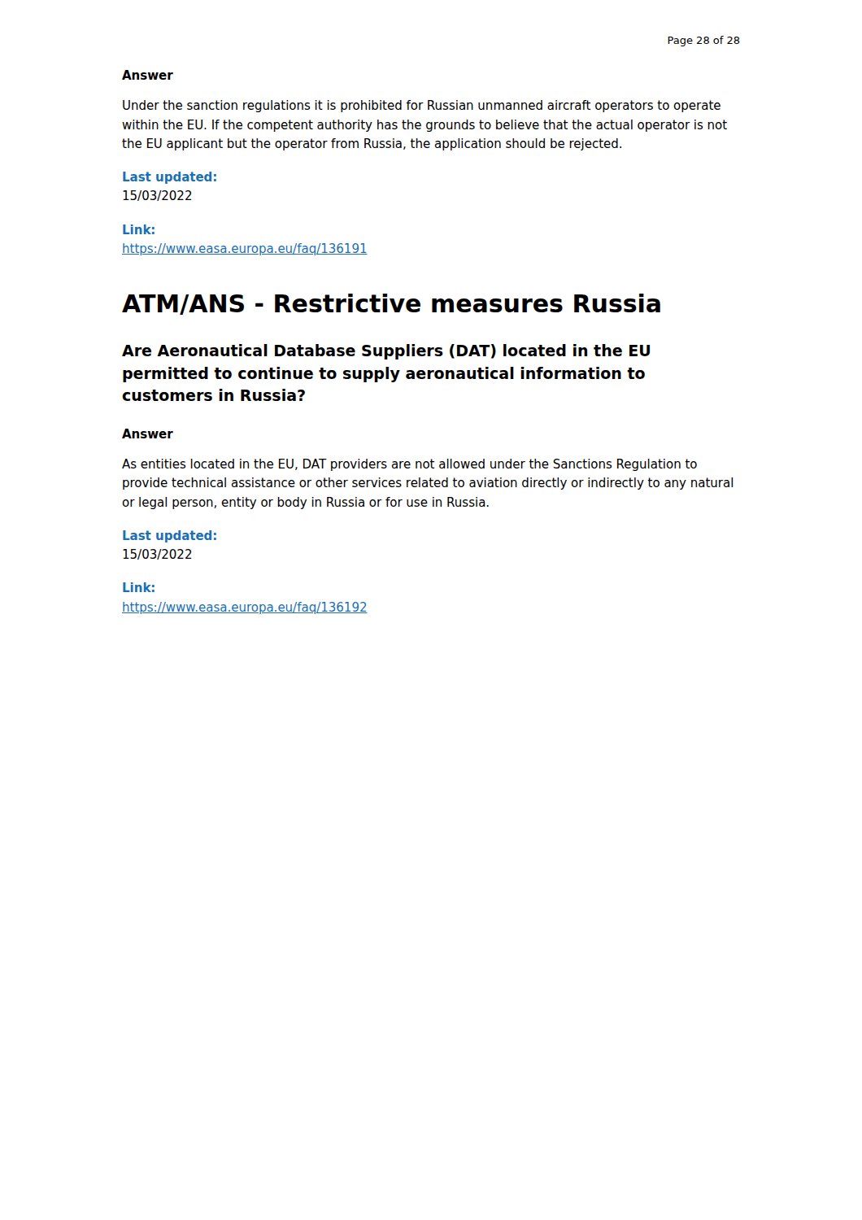Page 28 of 28
Answer
Under the sanction regulations it is prohibited for Russian unmanned aircraft operators to operate within the EU. If the competent authority has the grounds to believe that the actual operator is not the EU applicant but the operator from Russia, the application should be rejected.
Last updated:
15/03/2022
Link:
https://www.easa.europa.eu/faq/136191
ATM/ANS - Restrictive measures Russia
Are Aeronautical Database Suppliers (DAT) located in the EU permitted to continue to supply aeronautical information to customers in Russia?
Answer
As entities located in the EU, DAT providers are not allowed under the Sanctions Regulation to provide technical assistance or other services related to aviation directly or indirectly to any natural or legal person, entity or body in Russia or for use in Russia.
Last updated:
15/03/2022
Link:
https://www.easa.europa.eu/faq/136192